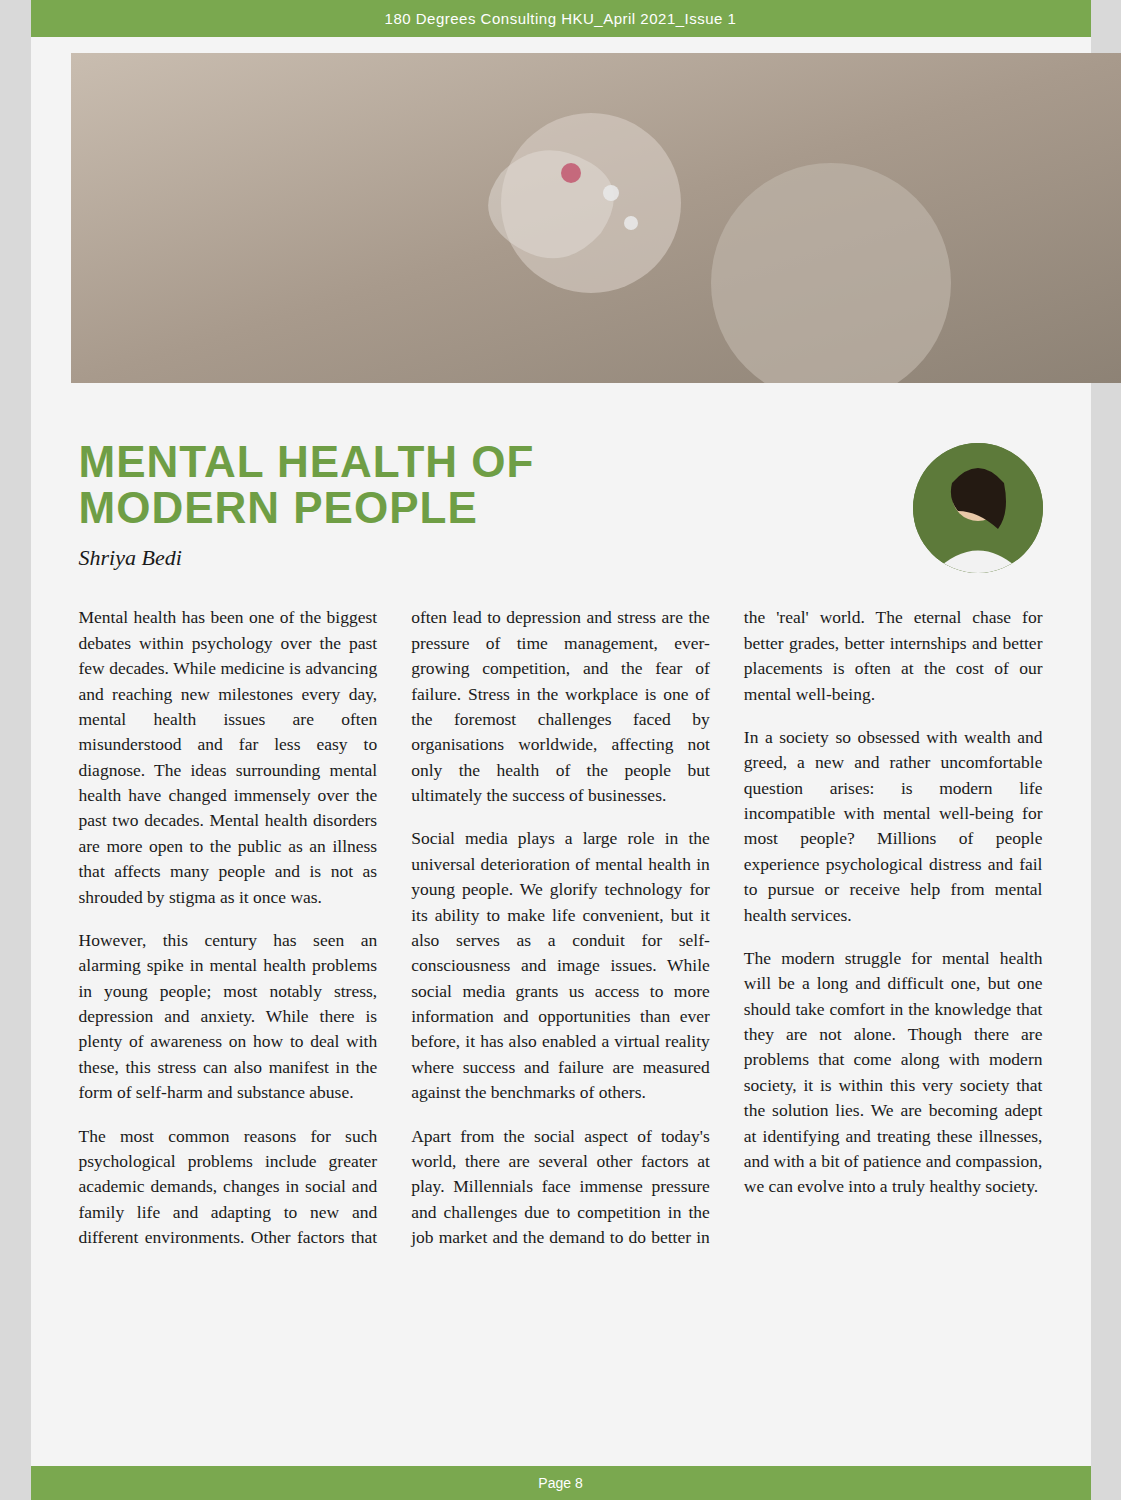180 Degrees Consulting HKU_April 2021_Issue 1
Mental Health of Modern People
Shriya Bedi
Mental health has been one of the biggest debates within psychology over the past few decades. While medicine is advancing and reaching new milestones every day, mental health issues are often misunderstood and far less easy to diagnose. The ideas surrounding mental health have changed immensely over the past two decades. Mental health disorders are more open to the public as an illness that affects many people and is not as shrouded by stigma as it once was.
However, this century has seen an alarming spike in mental health problems in young people; most notably stress, depression and anxiety. While there is plenty of awareness on how to deal with these, this stress can also manifest in the form of self-harm and substance abuse.
The most common reasons for such psychological problems include greater academic demands, changes in social and family life and adapting to new and different environments. Other factors that often lead to depression and stress are the pressure of time management, ever-growing competition, and the fear of failure. Stress in the workplace is one of the foremost challenges faced by organisations worldwide, affecting not only the health of the people but ultimately the success of businesses.
Social media plays a large role in the universal deterioration of mental health in young people. We glorify technology for its ability to make life convenient, but it also serves as a conduit for self-consciousness and image issues. While social media grants us access to more information and opportunities than ever before, it has also enabled a virtual reality where success and failure are measured against the benchmarks of others.
Apart from the social aspect of today's world, there are several other factors at play. Millennials face immense pressure and challenges due to competition in the job market and the demand to do better in the 'real' world. The eternal chase for better grades, better internships and better placements is often at the cost of our mental well-being.
In a society so obsessed with wealth and greed, a new and rather uncomfortable question arises: is modern life incompatible with mental well-being for most people? Millions of people experience psychological distress and fail to pursue or receive help from mental health services.
The modern struggle for mental health will be a long and difficult one, but one should take comfort in the knowledge that they are not alone. Though there are problems that come along with modern society, it is within this very society that the solution lies. We are becoming adept at identifying and treating these illnesses, and with a bit of patience and compassion, we can evolve into a truly healthy society.
Page 8